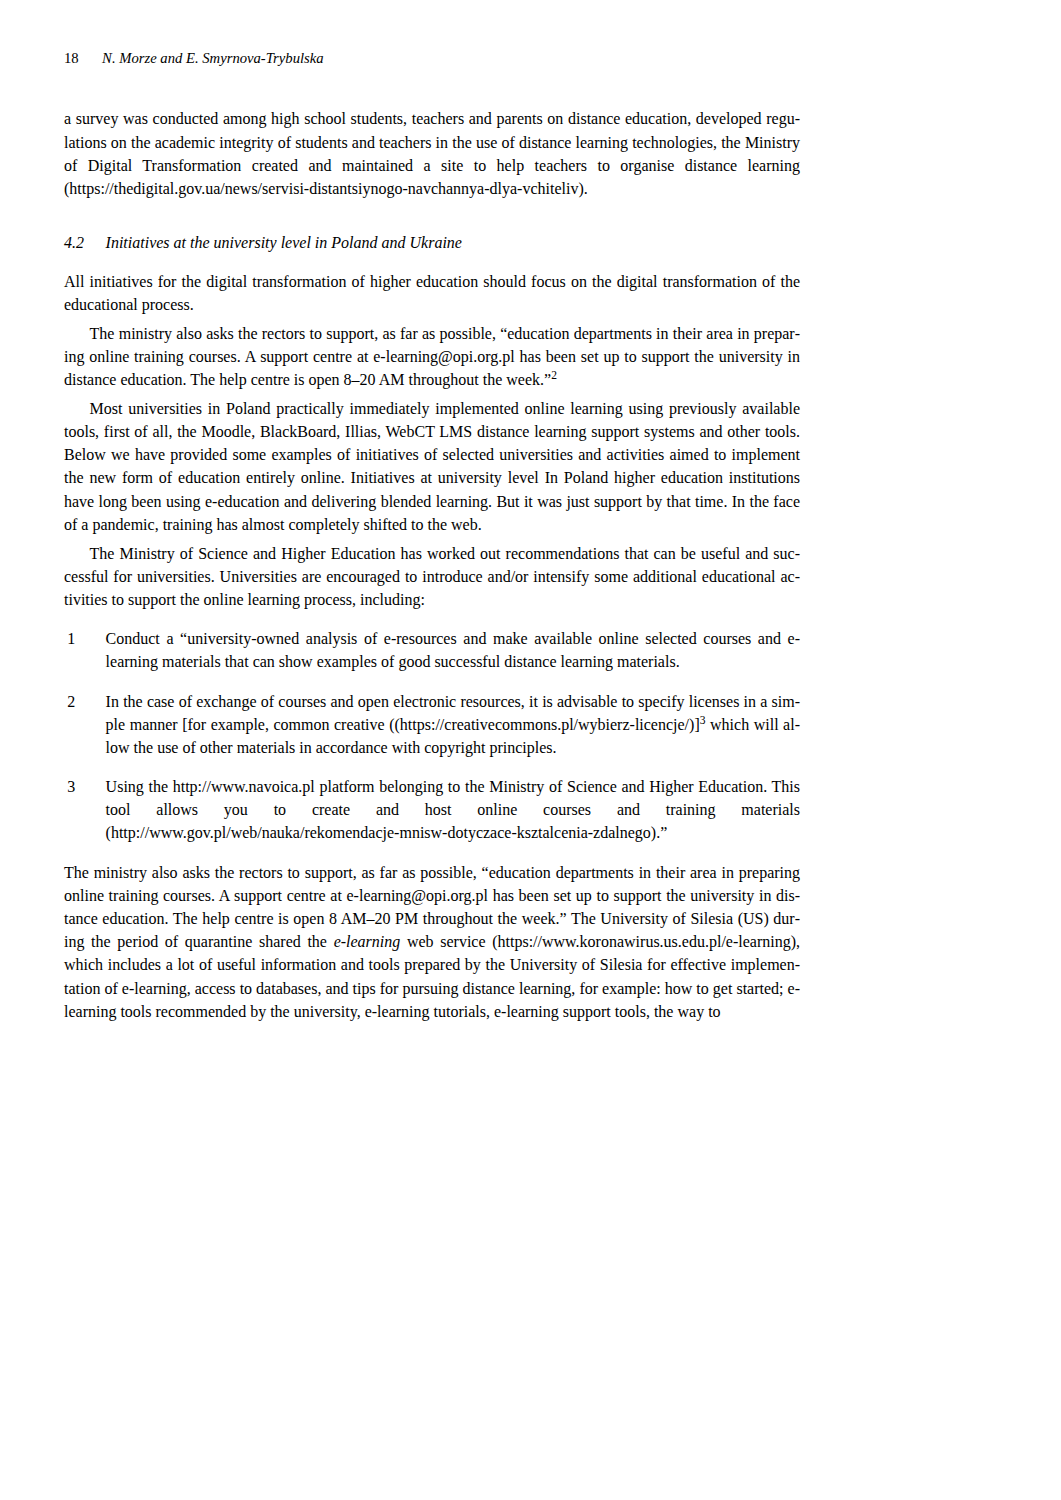18 N. Morze and E. Smyrnova-Trybulska
a survey was conducted among high school students, teachers and parents on distance education, developed regulations on the academic integrity of students and teachers in the use of distance learning technologies, the Ministry of Digital Transformation created and maintained a site to help teachers to organise distance learning (https://thedigital.gov.ua/news/servisi-distantsiynogo-navchannya-dlya-vchiteliv).
4.2 Initiatives at the university level in Poland and Ukraine
All initiatives for the digital transformation of higher education should focus on the digital transformation of the educational process.
The ministry also asks the rectors to support, as far as possible, “education departments in their area in preparing online training courses. A support centre at e-learning@opi.org.pl has been set up to support the university in distance education. The help centre is open 8–20 AM throughout the week.”2
Most universities in Poland practically immediately implemented online learning using previously available tools, first of all, the Moodle, BlackBoard, Illias, WebCT LMS distance learning support systems and other tools. Below we have provided some examples of initiatives of selected universities and activities aimed to implement the new form of education entirely online. Initiatives at university level In Poland higher education institutions have long been using e-education and delivering blended learning. But it was just support by that time. In the face of a pandemic, training has almost completely shifted to the web.
The Ministry of Science and Higher Education has worked out recommendations that can be useful and successful for universities. Universities are encouraged to introduce and/or intensify some additional educational activities to support the online learning process, including:
1 Conduct a “university-owned analysis of e-resources and make available online selected courses and e-learning materials that can show examples of good successful distance learning materials.
2 In the case of exchange of courses and open electronic resources, it is advisable to specify licenses in a simple manner [for example, common creative ((https://creativecommons.pl/wybierz-licencje/)]3 which will allow the use of other materials in accordance with copyright principles.
3 Using the http://www.navoica.pl platform belonging to the Ministry of Science and Higher Education. This tool allows you to create and host online courses and training materials (http://www.gov.pl/web/nauka/rekomendacje-mnisw-dotyczace-ksztalcenia-zdalnego).”
The ministry also asks the rectors to support, as far as possible, “education departments in their area in preparing online training courses. A support centre at e-learning@opi.org.pl has been set up to support the university in distance education. The help centre is open 8 AM–20 PM throughout the week.” The University of Silesia (US) during the period of quarantine shared the e-learning web service (https://www.koronawirus.us.edu.pl/e-learning), which includes a lot of useful information and tools prepared by the University of Silesia for effective implementation of e-learning, access to databases, and tips for pursuing distance learning, for example: how to get started; e-learning tools recommended by the university, e-learning tutorials, e-learning support tools, the way to